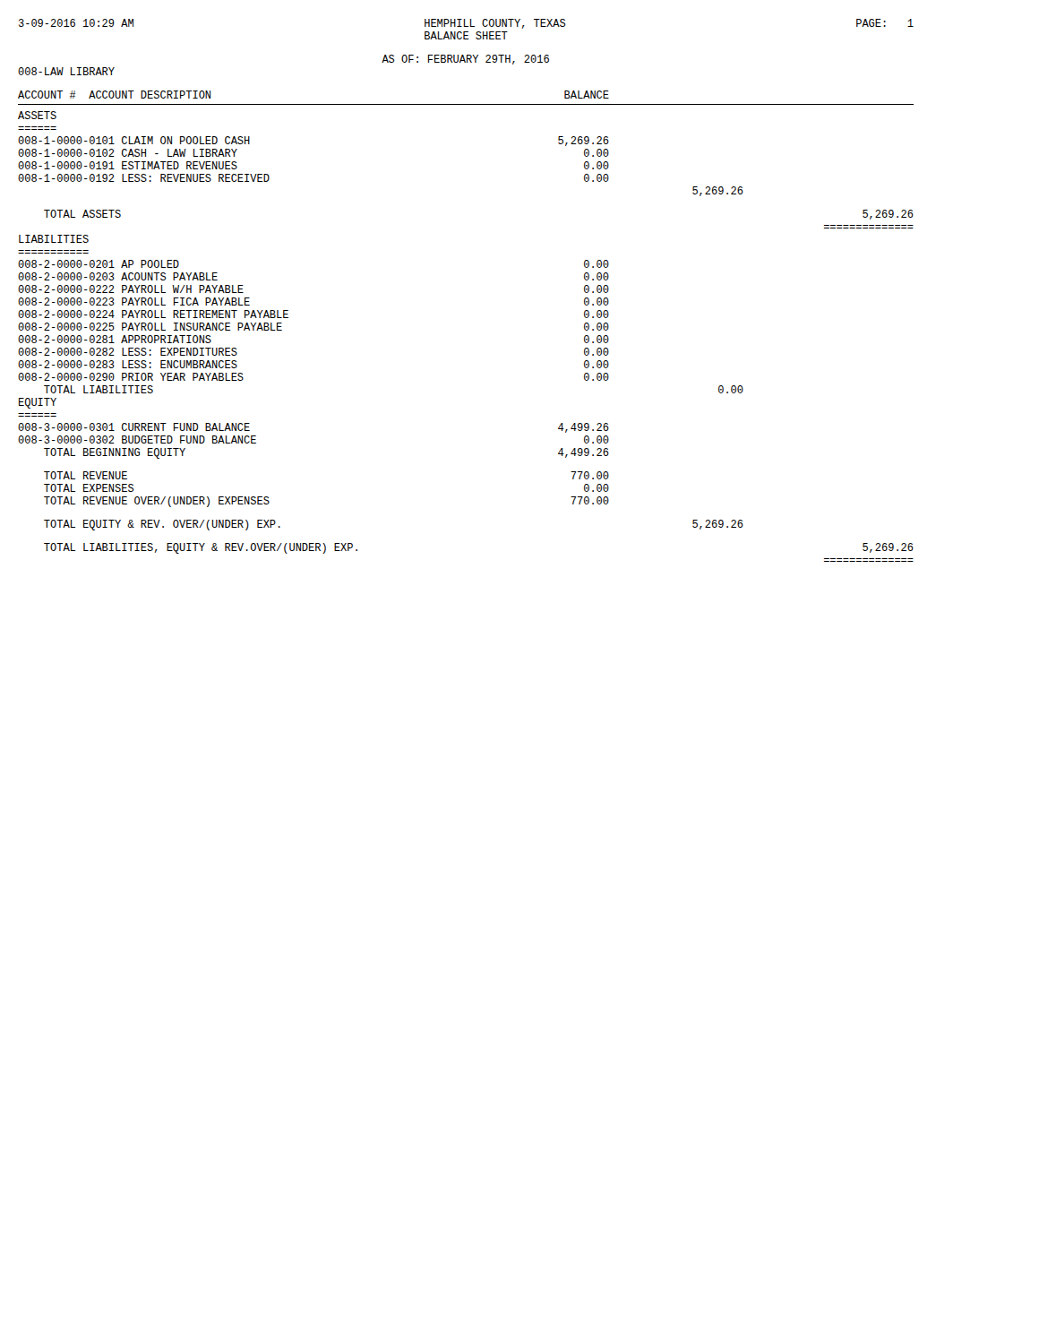3-09-2016 10:29 AM HEMPHILL COUNTY, TEXAS PAGE: 1
BALANCE SHEET
AS OF: FEBRUARY 29TH, 2016
008-LAW LIBRARY
| ACCOUNT # ACCOUNT DESCRIPTION | BALANCE | | |
| ASSETS | | | |
| ====== | | | |
| 008-1-0000-0101 CLAIM ON POOLED CASH | 5,269.26 | | |
| 008-1-0000-0102 CASH - LAW LIBRARY | 0.00 | | |
| 008-1-0000-0191 ESTIMATED REVENUES | 0.00 | | |
| 008-1-0000-0192 LESS: REVENUES RECEIVED | 0.00 | | |
| | | 5,269.26 | |
| TOTAL ASSETS | | | 5,269.26 |
| | | | ============== |
| LIABILITIES | | | |
| =========== | | | |
| 008-2-0000-0201 AP POOLED | 0.00 | | |
| 008-2-0000-0203 ACOUNTS PAYABLE | 0.00 | | |
| 008-2-0000-0222 PAYROLL W/H PAYABLE | 0.00 | | |
| 008-2-0000-0223 PAYROLL FICA PAYABLE | 0.00 | | |
| 008-2-0000-0224 PAYROLL RETIREMENT PAYABLE | 0.00 | | |
| 008-2-0000-0225 PAYROLL INSURANCE PAYABLE | 0.00 | | |
| 008-2-0000-0281 APPROPRIATIONS | 0.00 | | |
| 008-2-0000-0282 LESS: EXPENDITURES | 0.00 | | |
| 008-2-0000-0283 LESS: ENCUMBRANCES | 0.00 | | |
| 008-2-0000-0290 PRIOR YEAR PAYABLES | 0.00 | | |
| TOTAL LIABILITIES | | 0.00 | |
| EQUITY | | | |
| ====== | | | |
| 008-3-0000-0301 CURRENT FUND BALANCE | 4,499.26 | | |
| 008-3-0000-0302 BUDGETED FUND BALANCE | 0.00 | | |
| TOTAL BEGINNING EQUITY | 4,499.26 | | |
| TOTAL REVENUE | 770.00 | | |
| TOTAL EXPENSES | 0.00 | | |
| TOTAL REVENUE OVER/(UNDER) EXPENSES | 770.00 | | |
| TOTAL EQUITY & REV. OVER/(UNDER) EXP. | | 5,269.26 | |
| TOTAL LIABILITIES, EQUITY & REV.OVER/(UNDER) EXP. | | | 5,269.26 |
| | | | ============== |